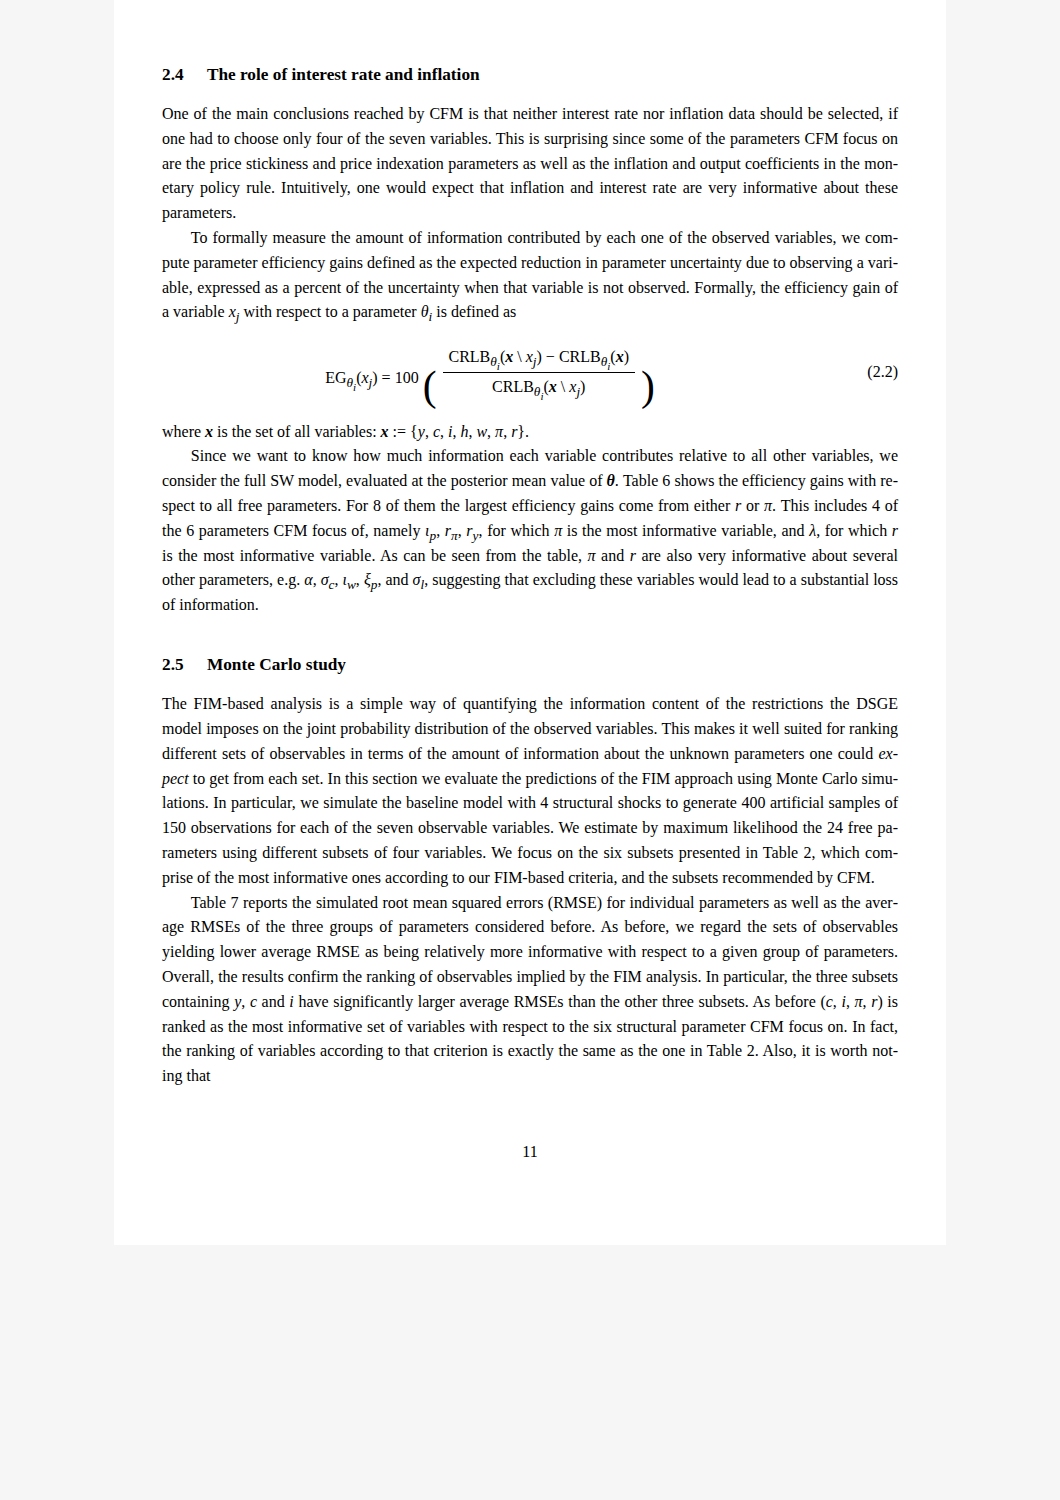2.4 The role of interest rate and inflation
One of the main conclusions reached by CFM is that neither interest rate nor inflation data should be selected, if one had to choose only four of the seven variables. This is surprising since some of the parameters CFM focus on are the price stickiness and price indexation parameters as well as the inflation and output coefficients in the monetary policy rule. Intuitively, one would expect that inflation and interest rate are very informative about these parameters.
To formally measure the amount of information contributed by each one of the observed variables, we compute parameter efficiency gains defined as the expected reduction in parameter uncertainty due to observing a variable, expressed as a percent of the uncertainty when that variable is not observed. Formally, the efficiency gain of a variable xj with respect to a parameter θi is defined as
EGθi(xj) = 100 ( CRLBθi(x \ xj) − CRLBθi(x) CRLBθi(x \ xj) )
(2.2)
where x is the set of all variables: x := {y, c, i, h, w, π, r}.
Since we want to know how much information each variable contributes relative to all other variables, we consider the full SW model, evaluated at the posterior mean value of θ. Table 6 shows the efficiency gains with respect to all free parameters. For 8 of them the largest efficiency gains come from either r or π. This includes 4 of the 6 parameters CFM focus of, namely ιp, rπ, ry, for which π is the most informative variable, and λ, for which r is the most informative variable. As can be seen from the table, π and r are also very informative about several other parameters, e.g. α, σc, ιw, ξp, and σl, suggesting that excluding these variables would lead to a substantial loss of information.
2.5 Monte Carlo study
The FIM-based analysis is a simple way of quantifying the information content of the restrictions the DSGE model imposes on the joint probability distribution of the observed variables. This makes it well suited for ranking different sets of observables in terms of the amount of information about the unknown parameters one could expect to get from each set. In this section we evaluate the predictions of the FIM approach using Monte Carlo simulations. In particular, we simulate the baseline model with 4 structural shocks to generate 400 artificial samples of 150 observations for each of the seven observable variables. We estimate by maximum likelihood the 24 free parameters using different subsets of four variables. We focus on the six subsets presented in Table 2, which comprise of the most informative ones according to our FIM-based criteria, and the subsets recommended by CFM.
Table 7 reports the simulated root mean squared errors (RMSE) for individual parameters as well as the average RMSEs of the three groups of parameters considered before. As before, we regard the sets of observables yielding lower average RMSE as being relatively more informative with respect to a given group of parameters. Overall, the results confirm the ranking of observables implied by the FIM analysis. In particular, the three subsets containing y, c and i have significantly larger average RMSEs than the other three subsets. As before (c, i, π, r) is ranked as the most informative set of variables with respect to the six structural parameter CFM focus on. In fact, the ranking of variables according to that criterion is exactly the same as the one in Table 2. Also, it is worth noting that
11